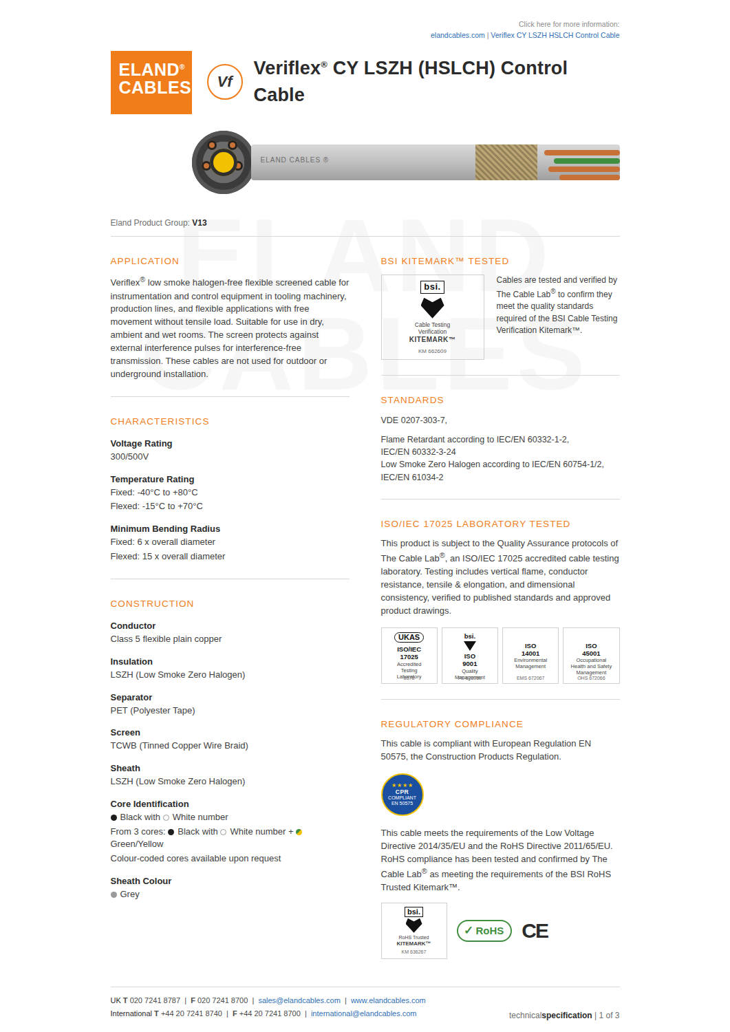ELAND
CABLES
Click here for more information:
elandcables.com | Veriflex CY LSZH HSLCH Control Cable
ELAND® CABLES
Vf
Veriflex® CY LSZH (HSLCH) Control Cable
ELAND CABLES ®
Eland Product Group: V13
Application
Veriflex® low smoke halogen-free flexible screened cable for instrumentation and control equipment in tooling machinery, production lines, and flexible applications with free movement without tensile load. Suitable for use in dry, ambient and wet rooms. The screen protects against external interference pulses for interference-free transmission. These cables are not used for outdoor or underground installation.
Characteristics
Voltage Rating
300/500V
Temperature Rating
Fixed: -40°C to +80°C
Flexed: -15°C to +70°C
Minimum Bending Radius
Fixed: 6 x overall diameter
Flexed: 15 x overall diameter
Construction
Conductor
Class 5 flexible plain copper
Insulation
LSZH (Low Smoke Zero Halogen)
Separator
PET (Polyester Tape)
Screen
TCWB (Tinned Copper Wire Braid)
Sheath
LSZH (Low Smoke Zero Halogen)
Core Identification
Black with White number
From 3 cores: Black with White number + Green/Yellow
Colour-coded cores available upon request
Sheath Colour
Grey
BSI Kitemark™ Tested
bsi.
Cable Testing
Verification
KITEMARK™
KM 662609
Cables are tested and verified by The Cable Lab® to confirm they meet the quality standards required of the BSI Cable Testing Verification Kitemark™.
Standards
VDE 0207-303-7,
Flame Retardant according to IEC/EN 60332-1-2,
IEC/EN 60332-3-24
Low Smoke Zero Halogen according to IEC/EN 60754-1/2,
IEC/EN 61034-2
ISO/IEC 17025 Laboratory Tested
This product is subject to the Quality Assurance protocols of The Cable Lab®, an ISO/IEC 17025 accredited cable testing laboratory. Testing includes vertical flame, conductor resistance, tensile & elongation, and dimensional consistency, verified to published standards and approved product drawings.
UKAS ISO/IEC
17025 Accredited
Testing
Laboratory 8578
bsi.
ISO
9001 Quality
Management FS 672069
ISO
14001 Environmental
Management EMS 672067
ISO
45001 Occupational
Health and Safety
Management OHS 672066
Regulatory Compliance
This cable is compliant with European Regulation EN 50575, the Construction Products Regulation.
★★★★ CPR COMPLIANT EN 50575
This cable meets the requirements of the Low Voltage Directive 2014/35/EU and the RoHS Directive 2011/65/EU. RoHS compliance has been tested and confirmed by The Cable Lab® as meeting the requirements of the BSI RoHS Trusted Kitemark™.
bsi.
RoHS Trusted
KITEMARK™
KM 636267
✓RoHS
CE
UK T 020 7241 8787 | F 020 7241 8700 | sales@elandcables.com | www.elandcables.com
International T +44 20 7241 8740 | F +44 20 7241 8700 | international@elandcables.com
technicalspecification | 1 of 3